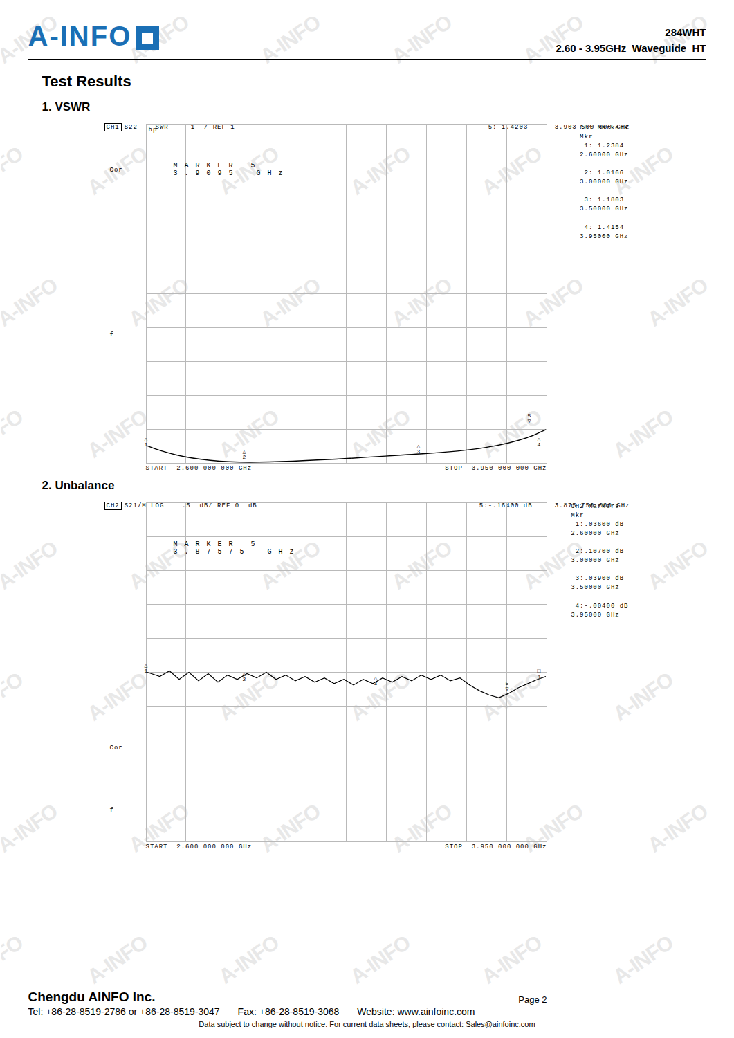A-INFO
A-INFO
A-INFO
A-INFO
A-INFO
A-INFO
A-INFO
A-INFO
A-INFO
A-INFO
A-INFO
A-INFO
A-INFO
A-INFO
A-INFO
A-INFO
A-INFO
A-INFO
A-INFO
A-INFO
A-INFO
A-INFO
A-INFO
A-INFO
A-INFO
A-INFO
A-INFO
A-INFO
A-INFO
A-INFO
A-INFO
A-INFO
A-INFO
A-INFO
A-INFO
A-INFO
A-INFO
A-INFO
A-INFO
A-INFO
A-INFO
A-INFO
A-INFO
A-INFO
A-INFO
A-INFO
A-INFO
A-INFO
A-INFO
284WHT
2.60 - 3.95GHz Waveguide HT
Test Results
1. VSWR
CH1 S22 SWR 1 / REF 1
5: 1.4203 3.903 500 000 GHz
hp
M A R K E R 5
3 . 9 0 9 5 G H z
Cor
f
△
1
△
2
△
3
△
4
5
▽
CH1 Markers
Mkr
1: 1.2384
2.60000 GHz
2: 1.0166
3.00000 GHz
3: 1.1803
3.50000 GHz
4: 1.4154
3.95000 GHz
START 2.600 000 000 GHz STOP 3.950 000 000 GHz
2. Unbalance
CH2 S21/M LOG .5 dB/ REF 0 dB
5:-.16400 dB 3.875 750 000 GHz
M A R K E R 5
3 . 8 7 5 7 5 G H z
Cor
f
△
1
△
2
△
3
□
4
5
▽
CH2 Markers
Mkr
1:.03600 dB
2.60000 GHz
2:.10700 dB
3.00000 GHz
3:.03900 dB
3.50000 GHz
4:-.00400 dB
3.95000 GHz
START 2.600 000 000 GHz STOP 3.950 000 000 GHz
Chengdu AINFO Inc.
Page 2
Tel: +86-28-8519-2786 or +86-28-8519-3047 Fax: +86-28-8519-3068 Website: www.ainfoinc.com
Data subject to change without notice. For current data sheets, please contact: Sales@ainfoinc.com